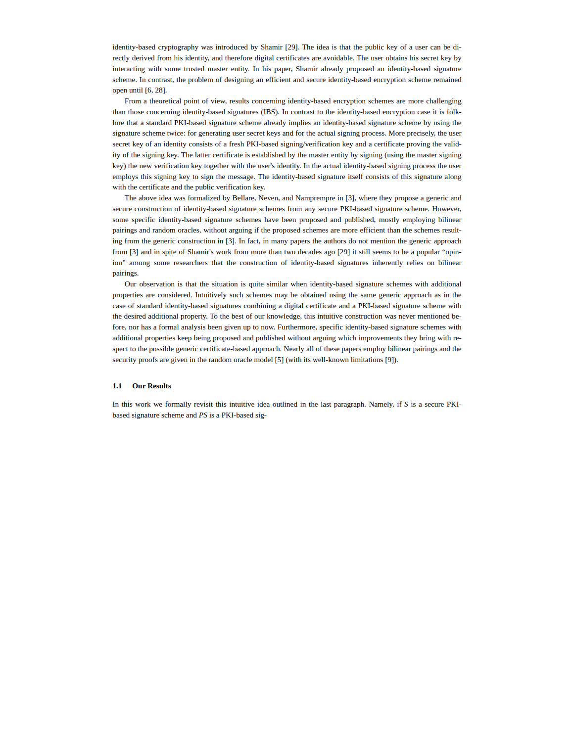identity-based cryptography was introduced by Shamir [29]. The idea is that the public key of a user can be directly derived from his identity, and therefore digital certificates are avoidable. The user obtains his secret key by interacting with some trusted master entity. In his paper, Shamir already proposed an identity-based signature scheme. In contrast, the problem of designing an efficient and secure identity-based encryption scheme remained open until [6, 28].
From a theoretical point of view, results concerning identity-based encryption schemes are more challenging than those concerning identity-based signatures (IBS). In contrast to the identity-based encryption case it is folklore that a standard PKI-based signature scheme already implies an identity-based signature scheme by using the signature scheme twice: for generating user secret keys and for the actual signing process. More precisely, the user secret key of an identity consists of a fresh PKI-based signing/verification key and a certificate proving the validity of the signing key. The latter certificate is established by the master entity by signing (using the master signing key) the new verification key together with the user's identity. In the actual identity-based signing process the user employs this signing key to sign the message. The identity-based signature itself consists of this signature along with the certificate and the public verification key.
The above idea was formalized by Bellare, Neven, and Namprempre in [3], where they propose a generic and secure construction of identity-based signature schemes from any secure PKI-based signature scheme. However, some specific identity-based signature schemes have been proposed and published, mostly employing bilinear pairings and random oracles, without arguing if the proposed schemes are more efficient than the schemes resulting from the generic construction in [3]. In fact, in many papers the authors do not mention the generic approach from [3] and in spite of Shamir's work from more than two decades ago [29] it still seems to be a popular “opinion” among some researchers that the construction of identity-based signatures inherently relies on bilinear pairings.
Our observation is that the situation is quite similar when identity-based signature schemes with additional properties are considered. Intuitively such schemes may be obtained using the same generic approach as in the case of standard identity-based signatures combining a digital certificate and a PKI-based signature scheme with the desired additional property. To the best of our knowledge, this intuitive construction was never mentioned before, nor has a formal analysis been given up to now. Furthermore, specific identity-based signature schemes with additional properties keep being proposed and published without arguing which improvements they bring with respect to the possible generic certificate-based approach. Nearly all of these papers employ bilinear pairings and the security proofs are given in the random oracle model [5] (with its well-known limitations [9]).
1.1 Our Results
In this work we formally revisit this intuitive idea outlined in the last paragraph. Namely, if S is a secure PKI-based signature scheme and PS is a PKI-based sig-